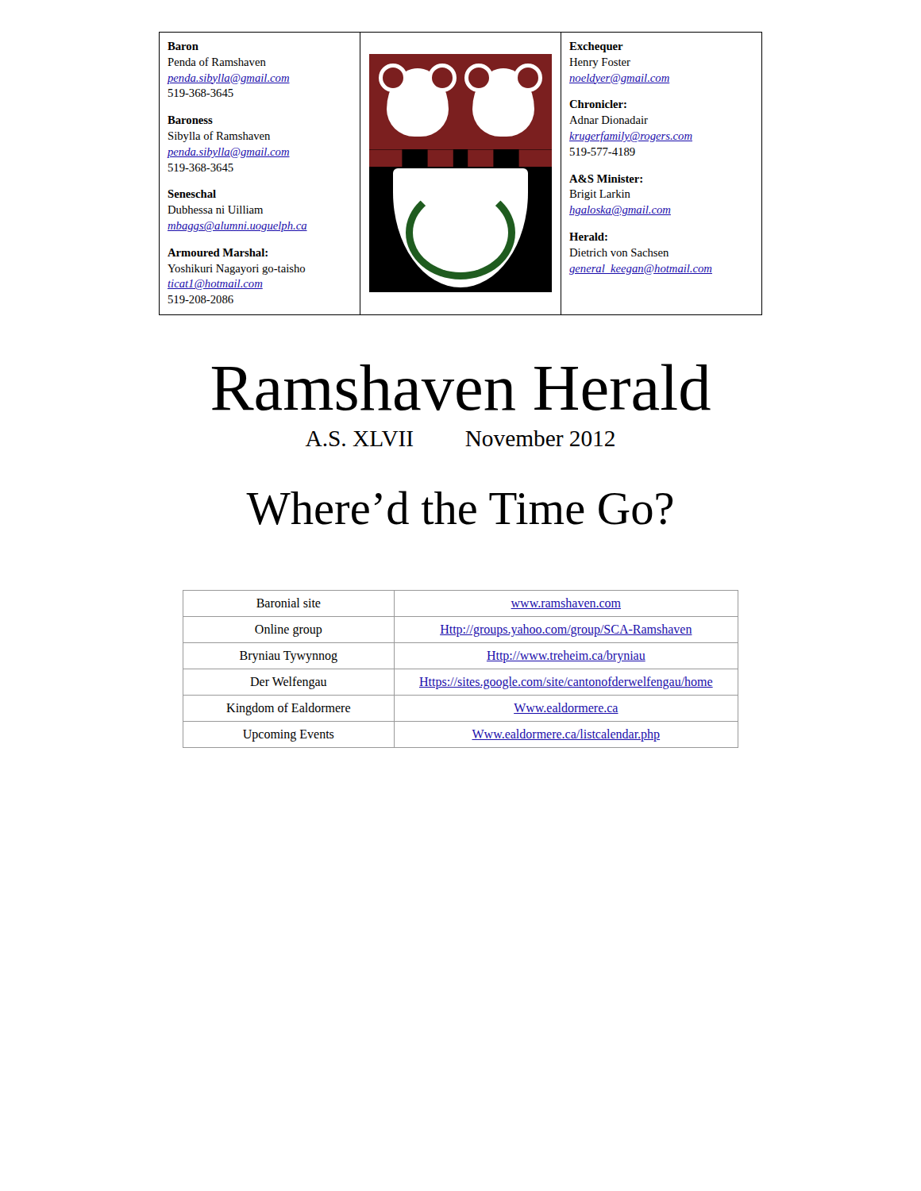| Baron Penda of Ramshaven penda.sibylla@gmail.com 519-368-3645 Baroness Sibylla of Ramshaven penda.sibylla@gmail.com 519-368-3645 Seneschal Dubhessa ni Uilliam mbaggs@alumni.uoguelph.ca Armoured Marshal: Yoshikuri Nagayori go-taisho ticat1@hotmail.com 519-208-2086 | | Exchequer Henry Foster noeldyer@gmail.com Chronicler: Adnar Dionadair krugerfamily@rogers.com 519-577-4189 A&S Minister: Brigit Larkin hgaloska@gmail.com Herald: Dietrich von Sachsen general_keegan@hotmail.com |
Ramshaven Herald
A.S. XLVII November 2012
Where’d the Time Go?
| Baronial site | www.ramshaven.com |
| Online group | Http://groups.yahoo.com/group/SCA-Ramshaven |
| Bryniau Tywynnog | Http://www.treheim.ca/bryniau |
| Der Welfengau | Https://sites.google.com/site/cantonofderwelfengau/home |
| Kingdom of Ealdormere | Www.ealdormere.ca |
| Upcoming Events | Www.ealdormere.ca/listcalendar.php |